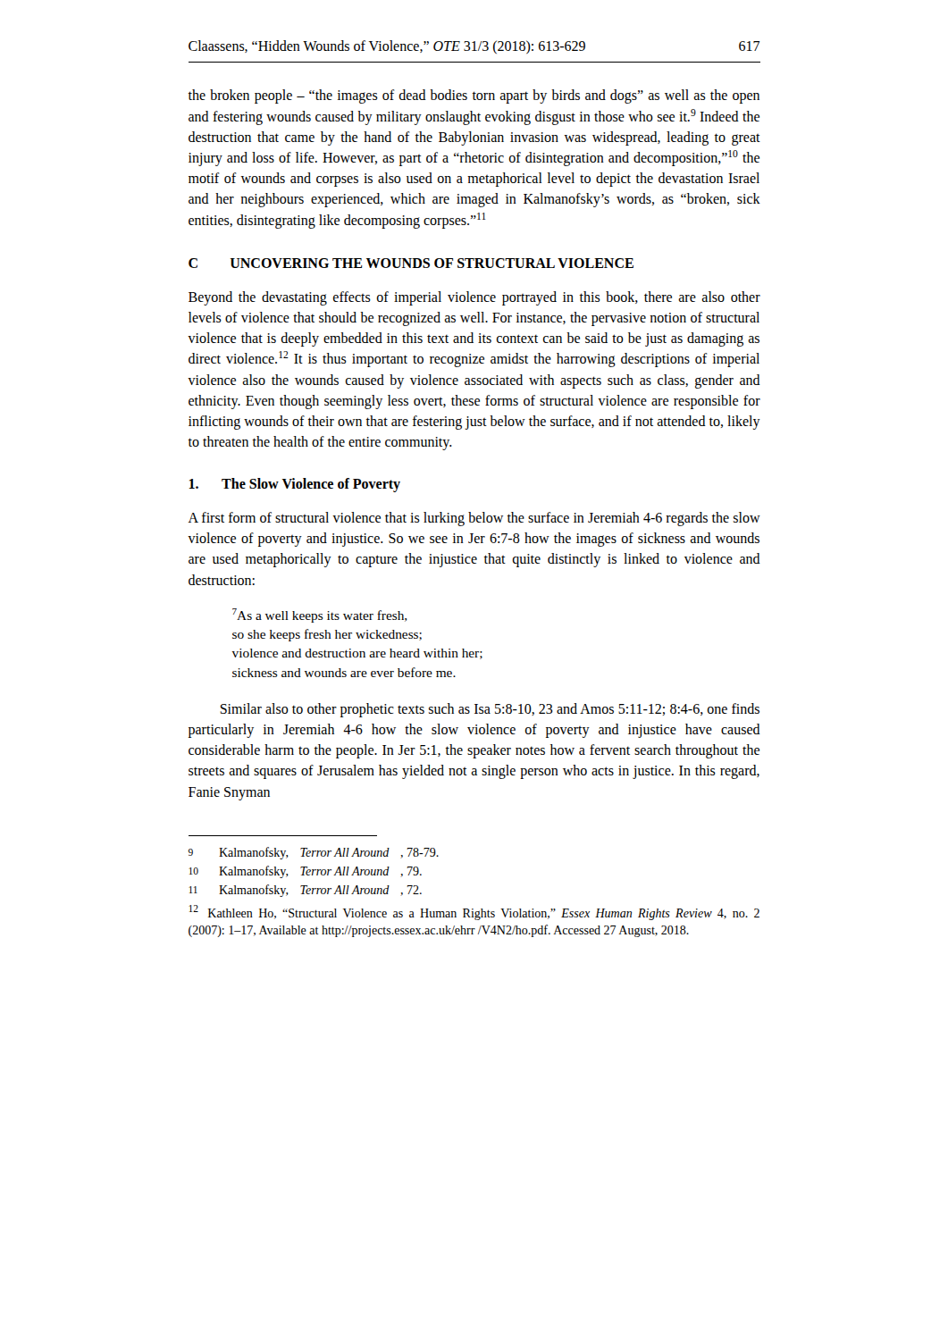Claassens, “Hidden Wounds of Violence,” OTE 31/3 (2018): 613-629
617
the broken people – “the images of dead bodies torn apart by birds and dogs” as well as the open and festering wounds caused by military onslaught evoking disgust in those who see it.9 Indeed the destruction that came by the hand of the Babylonian invasion was widespread, leading to great injury and loss of life. However, as part of a “rhetoric of disintegration and decomposition,”10 the motif of wounds and corpses is also used on a metaphorical level to depict the devastation Israel and her neighbours experienced, which are imaged in Kalmanofsky’s words, as “broken, sick entities, disintegrating like decomposing corpses.”11
CUncovering the Wounds of Structural Violence
Beyond the devastating effects of imperial violence portrayed in this book, there are also other levels of violence that should be recognized as well. For instance, the pervasive notion of structural violence that is deeply embedded in this text and its context can be said to be just as damaging as direct violence.12 It is thus important to recognize amidst the harrowing descriptions of imperial violence also the wounds caused by violence associated with aspects such as class, gender and ethnicity. Even though seemingly less overt, these forms of structural violence are responsible for inflicting wounds of their own that are festering just below the surface, and if not attended to, likely to threaten the health of the entire community.
1. The Slow Violence of Poverty
A first form of structural violence that is lurking below the surface in Jeremiah 4-6 regards the slow violence of poverty and injustice. So we see in Jer 6:7-8 how the images of sickness and wounds are used metaphorically to capture the injustice that quite distinctly is linked to violence and destruction:
7As a well keeps its water fresh,
so she keeps fresh her wickedness;
violence and destruction are heard within her;
sickness and wounds are ever before me.
Similar also to other prophetic texts such as Isa 5:8-10, 23 and Amos 5:11-12; 8:4-6, one finds particularly in Jeremiah 4-6 how the slow violence of poverty and injustice have caused considerable harm to the people. In Jer 5:1, the speaker notes how a fervent search throughout the streets and squares of Jerusalem has yielded not a single person who acts in justice. In this regard, Fanie Snyman
Kalmanofsky, Terror All Around, 78-79.
Kalmanofsky, Terror All Around, 79.
Kalmanofsky, Terror All Around, 72.
Kathleen Ho, “Structural Violence as a Human Rights Violation,” Essex Human Rights Review 4, no. 2 (2007): 1–17, Available at http://projects.essex.ac.uk/ehrr /V4N2/ho.pdf. Accessed 27 August, 2018.